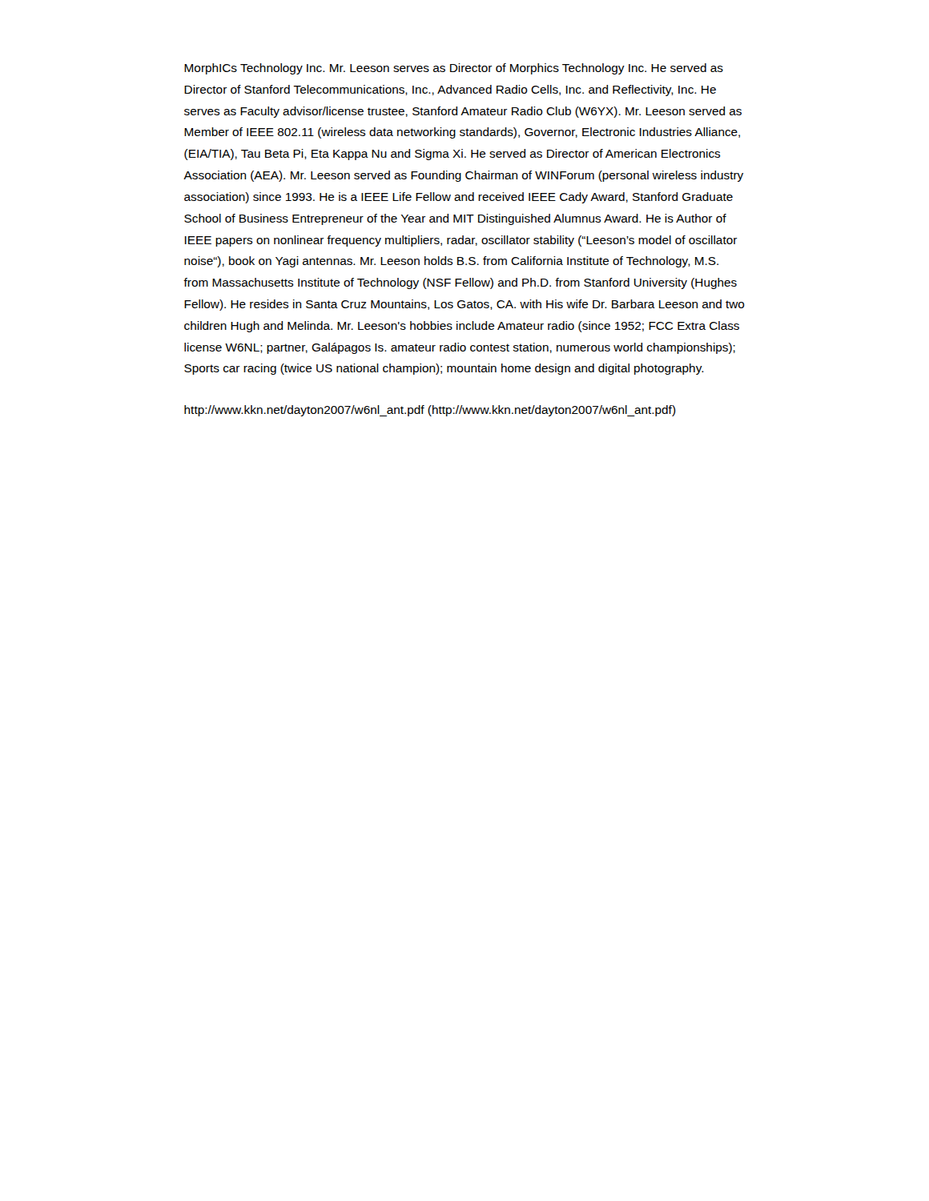MorphICs Technology Inc. Mr. Leeson serves as Director of Morphics Technology Inc. He served as Director of Stanford Telecommunications, Inc., Advanced Radio Cells, Inc. and Reflectivity, Inc. He serves as Faculty advisor/license trustee, Stanford Amateur Radio Club (W6YX). Mr. Leeson served as Member of IEEE 802.11 (wireless data networking standards), Governor, Electronic Industries Alliance, (EIA/TIA), Tau Beta Pi, Eta Kappa Nu and Sigma Xi. He served as Director of American Electronics Association (AEA). Mr. Leeson served as Founding Chairman of WINForum (personal wireless industry association) since 1993. He is a IEEE Life Fellow and received IEEE Cady Award, Stanford Graduate School of Business Entrepreneur of the Year and MIT Distinguished Alumnus Award. He is Author of IEEE papers on nonlinear frequency multipliers, radar, oscillator stability (“Leeson’s model of oscillator noise“), book on Yagi antennas. Mr. Leeson holds B.S. from California Institute of Technology, M.S. from Massachusetts Institute of Technology (NSF Fellow) and Ph.D. from Stanford University (Hughes Fellow). He resides in Santa Cruz Mountains, Los Gatos, CA. with His wife Dr. Barbara Leeson and two children Hugh and Melinda. Mr. Leeson's hobbies include Amateur radio (since 1952; FCC Extra Class license W6NL; partner, Galápagos Is. amateur radio contest station, numerous world championships); Sports car racing (twice US national champion); mountain home design and digital photography.
http://www.kkn.net/dayton2007/w6nl_ant.pdf (http://www.kkn.net/dayton2007/w6nl_ant.pdf)